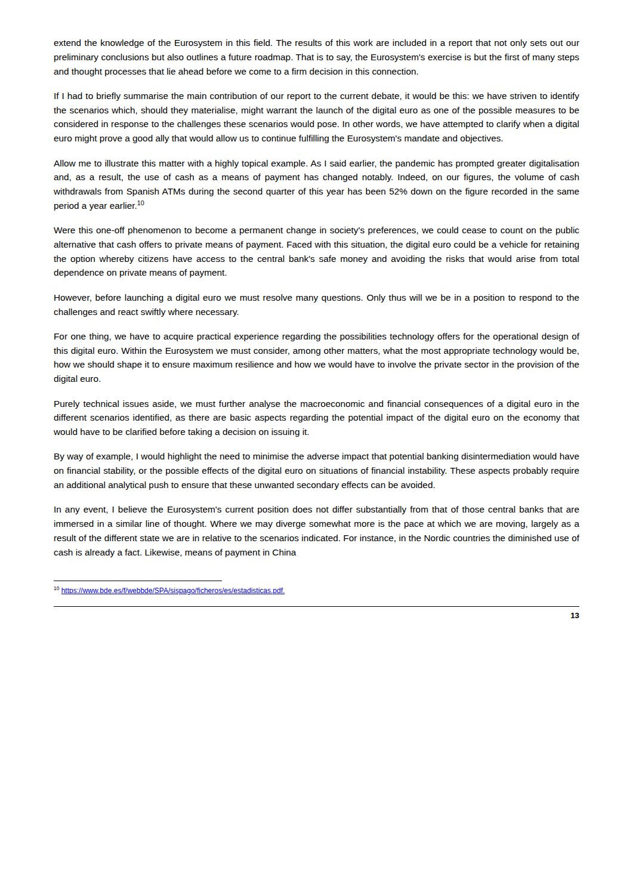extend the knowledge of the Eurosystem in this field. The results of this work are included in a report that not only sets out our preliminary conclusions but also outlines a future roadmap. That is to say, the Eurosystem's exercise is but the first of many steps and thought processes that lie ahead before we come to a firm decision in this connection.
If I had to briefly summarise the main contribution of our report to the current debate, it would be this: we have striven to identify the scenarios which, should they materialise, might warrant the launch of the digital euro as one of the possible measures to be considered in response to the challenges these scenarios would pose. In other words, we have attempted to clarify when a digital euro might prove a good ally that would allow us to continue fulfilling the Eurosystem's mandate and objectives.
Allow me to illustrate this matter with a highly topical example. As I said earlier, the pandemic has prompted greater digitalisation and, as a result, the use of cash as a means of payment has changed notably. Indeed, on our figures, the volume of cash withdrawals from Spanish ATMs during the second quarter of this year has been 52% down on the figure recorded in the same period a year earlier.10
Were this one-off phenomenon to become a permanent change in society's preferences, we could cease to count on the public alternative that cash offers to private means of payment. Faced with this situation, the digital euro could be a vehicle for retaining the option whereby citizens have access to the central bank's safe money and avoiding the risks that would arise from total dependence on private means of payment.
However, before launching a digital euro we must resolve many questions. Only thus will we be in a position to respond to the challenges and react swiftly where necessary.
For one thing, we have to acquire practical experience regarding the possibilities technology offers for the operational design of this digital euro. Within the Eurosystem we must consider, among other matters, what the most appropriate technology would be, how we should shape it to ensure maximum resilience and how we would have to involve the private sector in the provision of the digital euro.
Purely technical issues aside, we must further analyse the macroeconomic and financial consequences of a digital euro in the different scenarios identified, as there are basic aspects regarding the potential impact of the digital euro on the economy that would have to be clarified before taking a decision on issuing it.
By way of example, I would highlight the need to minimise the adverse impact that potential banking disintermediation would have on financial stability, or the possible effects of the digital euro on situations of financial instability. These aspects probably require an additional analytical push to ensure that these unwanted secondary effects can be avoided.
In any event, I believe the Eurosystem's current position does not differ substantially from that of those central banks that are immersed in a similar line of thought. Where we may diverge somewhat more is the pace at which we are moving, largely as a result of the different state we are in relative to the scenarios indicated. For instance, in the Nordic countries the diminished use of cash is already a fact. Likewise, means of payment in China
10 https://www.bde.es/f/webbde/SPA/sispago/ficheros/es/estadisticas.pdf.
13